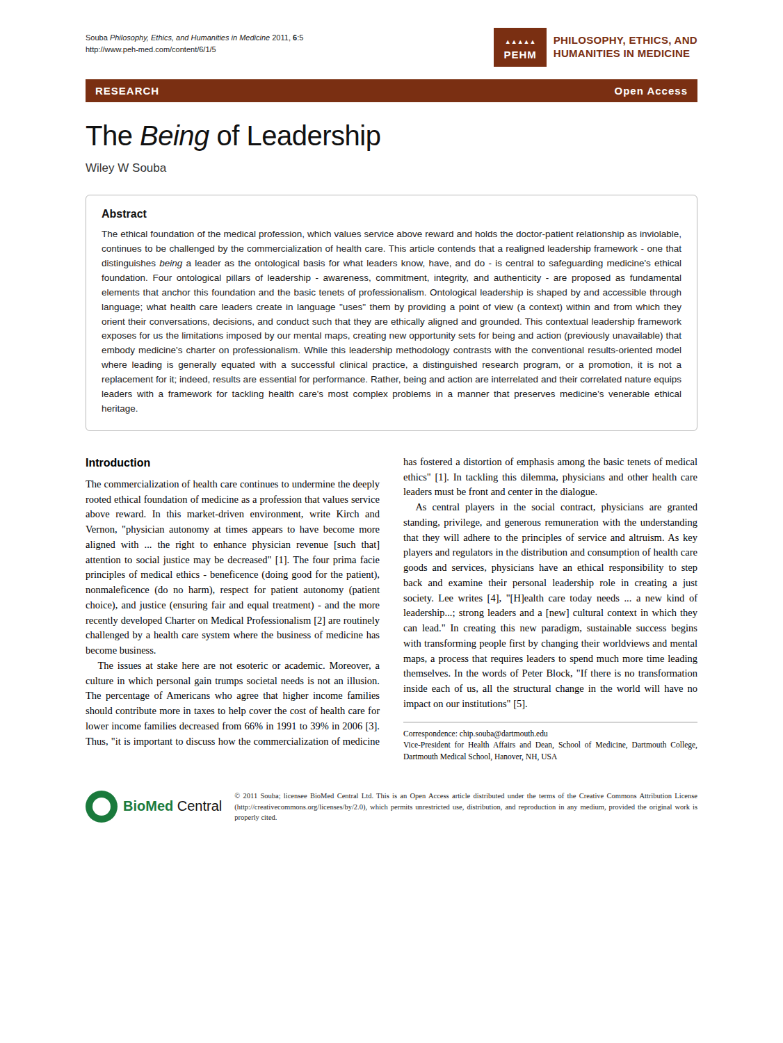Souba Philosophy, Ethics, and Humanities in Medicine 2011, 6:5
http://www.peh-med.com/content/6/1/5
▲▲▲▲▲ PEHM
PHILOSOPHY, ETHICS, AND
HUMANITIES IN MEDICINE
RESEARCH Open Access
The Being of Leadership
Wiley W Souba
Abstract
The ethical foundation of the medical profession, which values service above reward and holds the doctor-patient relationship as inviolable, continues to be challenged by the commercialization of health care. This article contends that a realigned leadership framework - one that distinguishes being a leader as the ontological basis for what leaders know, have, and do - is central to safeguarding medicine's ethical foundation. Four ontological pillars of leadership - awareness, commitment, integrity, and authenticity - are proposed as fundamental elements that anchor this foundation and the basic tenets of professionalism. Ontological leadership is shaped by and accessible through language; what health care leaders create in language "uses" them by providing a point of view (a context) within and from which they orient their conversations, decisions, and conduct such that they are ethically aligned and grounded. This contextual leadership framework exposes for us the limitations imposed by our mental maps, creating new opportunity sets for being and action (previously unavailable) that embody medicine's charter on professionalism. While this leadership methodology contrasts with the conventional results-oriented model where leading is generally equated with a successful clinical practice, a distinguished research program, or a promotion, it is not a replacement for it; indeed, results are essential for performance. Rather, being and action are interrelated and their correlated nature equips leaders with a framework for tackling health care's most complex problems in a manner that preserves medicine's venerable ethical heritage.
Introduction
The commercialization of health care continues to undermine the deeply rooted ethical foundation of medicine as a profession that values service above reward. In this market-driven environment, write Kirch and Vernon, "physician autonomy at times appears to have become more aligned with ... the right to enhance physician revenue [such that] attention to social justice may be decreased" [1]. The four prima facie principles of medical ethics - beneficence (doing good for the patient), nonmaleficence (do no harm), respect for patient autonomy (patient choice), and justice (ensuring fair and equal treatment) - and the more recently developed Charter on Medical Professionalism [2] are routinely challenged by a health care system where the business of medicine has become business.
The issues at stake here are not esoteric or academic. Moreover, a culture in which personal gain trumps societal needs is not an illusion. The percentage of Americans who agree that higher income families should contribute more in taxes to help cover the cost of health care for lower income families decreased from 66% in 1991 to 39% in 2006 [3]. Thus, "it is important to discuss how the commercialization of medicine has fostered a distortion of emphasis among the basic tenets of medical ethics" [1]. In tackling this dilemma, physicians and other health care leaders must be front and center in the dialogue.
As central players in the social contract, physicians are granted standing, privilege, and generous remuneration with the understanding that they will adhere to the principles of service and altruism. As key players and regulators in the distribution and consumption of health care goods and services, physicians have an ethical responsibility to step back and examine their personal leadership role in creating a just society. Lee writes [4], "[H]ealth care today needs ... a new kind of leadership...; strong leaders and a [new] cultural context in which they can lead." In creating this new paradigm, sustainable success begins with transforming people first by changing their worldviews and mental maps, a process that requires leaders to spend much more time leading themselves. In the words of Peter Block, "If there is no transformation inside each of us, all the structural change in the world will have no impact on our institutions" [5].
Correspondence: chip.souba@dartmouth.edu
Vice-President for Health Affairs and Dean, School of Medicine, Dartmouth College, Dartmouth Medical School, Hanover, NH, USA
BioMed Central
© 2011 Souba; licensee BioMed Central Ltd. This is an Open Access article distributed under the terms of the Creative Commons Attribution License (http://creativecommons.org/licenses/by/2.0), which permits unrestricted use, distribution, and reproduction in any medium, provided the original work is properly cited.